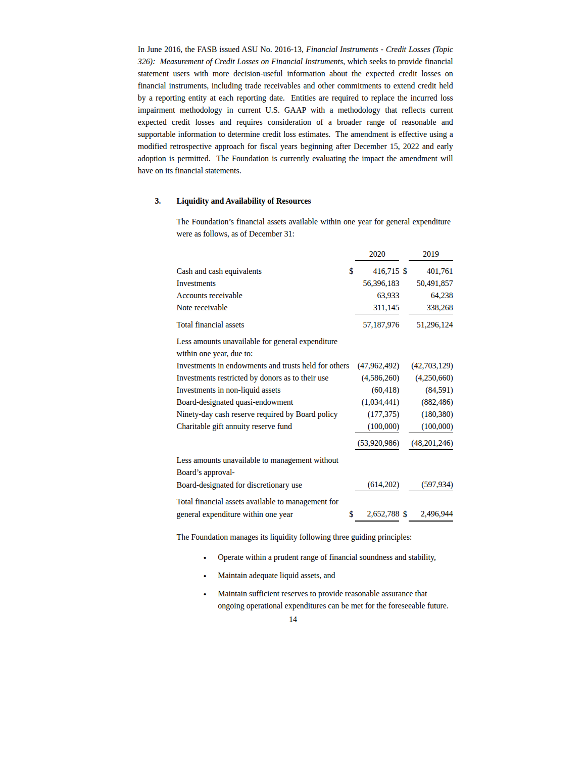In June 2016, the FASB issued ASU No. 2016-13, Financial Instruments - Credit Losses (Topic 326): Measurement of Credit Losses on Financial Instruments, which seeks to provide financial statement users with more decision-useful information about the expected credit losses on financial instruments, including trade receivables and other commitments to extend credit held by a reporting entity at each reporting date. Entities are required to replace the incurred loss impairment methodology in current U.S. GAAP with a methodology that reflects current expected credit losses and requires consideration of a broader range of reasonable and supportable information to determine credit loss estimates. The amendment is effective using a modified retrospective approach for fiscal years beginning after December 15, 2022 and early adoption is permitted. The Foundation is currently evaluating the impact the amendment will have on its financial statements.
3.
Liquidity and Availability of Resources
The Foundation’s financial assets available within one year for general expenditure were as follows, as of December 31:
| | | 2020 | | | 2019 |
| Cash and cash equivalents | $ | 416,715 | | $ | 401,761 |
| Investments | | 56,396,183 | | | 50,491,857 |
| Accounts receivable | | 63,933 | | | 64,238 |
| Note receivable | | 311,145 | | | 338,268 |
| Total financial assets | | 57,187,976 | | | 51,296,124 |
| Less amounts unavailable for general expenditure | | | | | |
| within one year, due to: | | | | | |
| Investments in endowments and trusts held for others | | (47,962,492) | | | (42,703,129) |
| Investments restricted by donors as to their use | | (4,586,260) | | | (4,250,660) |
| Investments in non-liquid assets | | (60,418) | | | (84,591) |
| Board-designated quasi-endowment | | (1,034,441) | | | (882,486) |
| Ninety-day cash reserve required by Board policy | | (177,375) | | | (180,380) |
| Charitable gift annuity reserve fund | | (100,000) | | | (100,000) |
| | | (53,920,986) | | | (48,201,246) |
| Less amounts unavailable to management without | | | | | |
| Board’s approval- | | | | | |
| Board-designated for discretionary use | | (614,202) | | | (597,934) |
| Total financial assets available to management for | | | | | |
| general expenditure within one year | $ | 2,652,788 | | $ | 2,496,944 |
The Foundation manages its liquidity following three guiding principles:
Operate within a prudent range of financial soundness and stability,
Maintain adequate liquid assets, and
Maintain sufficient reserves to provide reasonable assurance that ongoing operational expenditures can be met for the foreseeable future.
14